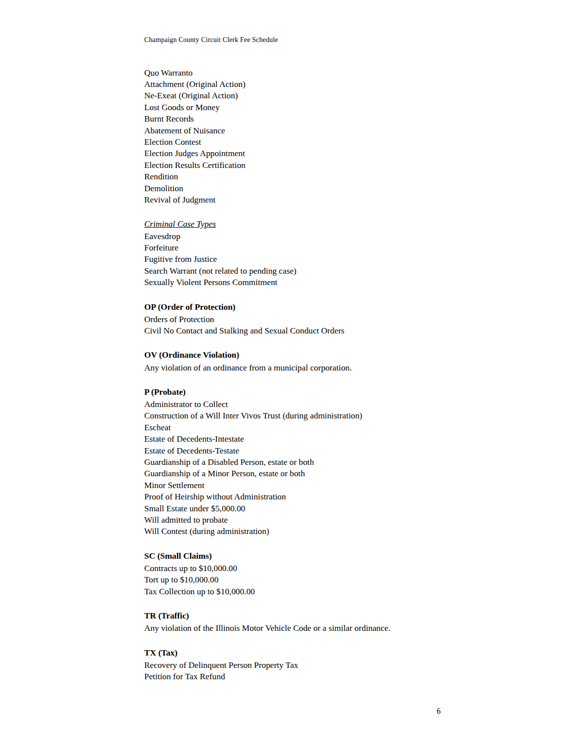Champaign County Circuit Clerk Fee Schedule
Quo Warranto
Attachment (Original Action)
Ne-Exeat (Original Action)
Lost Goods or Money
Burnt Records
Abatement of Nuisance
Election Contest
Election Judges Appointment
Election Results Certification
Rendition
Demolition
Revival of Judgment
Criminal Case Types
Eavesdrop
Forfeiture
Fugitive from Justice
Search Warrant (not related to pending case)
Sexually Violent Persons Commitment
OP (Order of Protection)
Orders of Protection
Civil No Contact and Stalking and Sexual Conduct Orders
OV (Ordinance Violation)
Any violation of an ordinance from a municipal corporation.
P (Probate)
Administrator to Collect
Construction of a Will Inter Vivos Trust (during administration)
Escheat
Estate of Decedents-Intestate
Estate of Decedents-Testate
Guardianship of a Disabled Person, estate or both
Guardianship of a Minor Person, estate or both
Minor Settlement
Proof of Heirship without Administration
Small Estate under $5,000.00
Will admitted to probate
Will Contest (during administration)
SC (Small Claims)
Contracts up to $10,000.00
Tort up to $10,000.00
Tax Collection up to $10,000.00
TR (Traffic)
Any violation of the Illinois Motor Vehicle Code or a similar ordinance.
TX (Tax)
Recovery of Delinquent Person Property Tax
Petition for Tax Refund
6